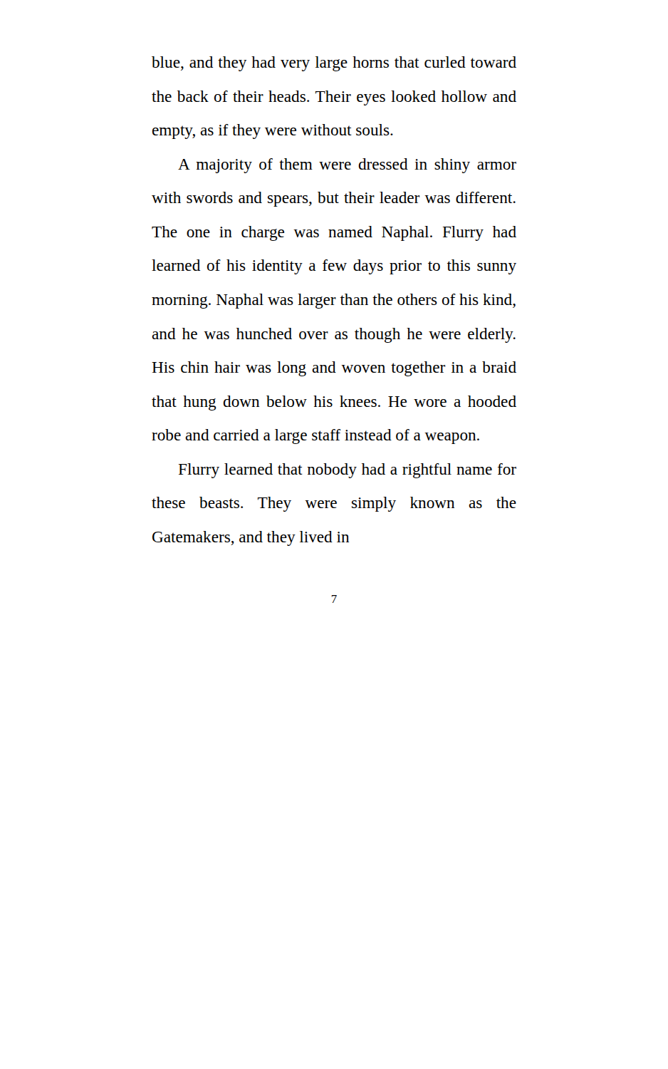blue, and they had very large horns that curled toward the back of their heads. Their eyes looked hollow and empty, as if they were without souls.
A majority of them were dressed in shiny armor with swords and spears, but their leader was different. The one in charge was named Naphal. Flurry had learned of his identity a few days prior to this sunny morning. Naphal was larger than the others of his kind, and he was hunched over as though he were elderly. His chin hair was long and woven together in a braid that hung down below his knees. He wore a hooded robe and carried a large staff instead of a weapon.
Flurry learned that nobody had a rightful name for these beasts. They were simply known as the Gatemakers, and they lived in
7